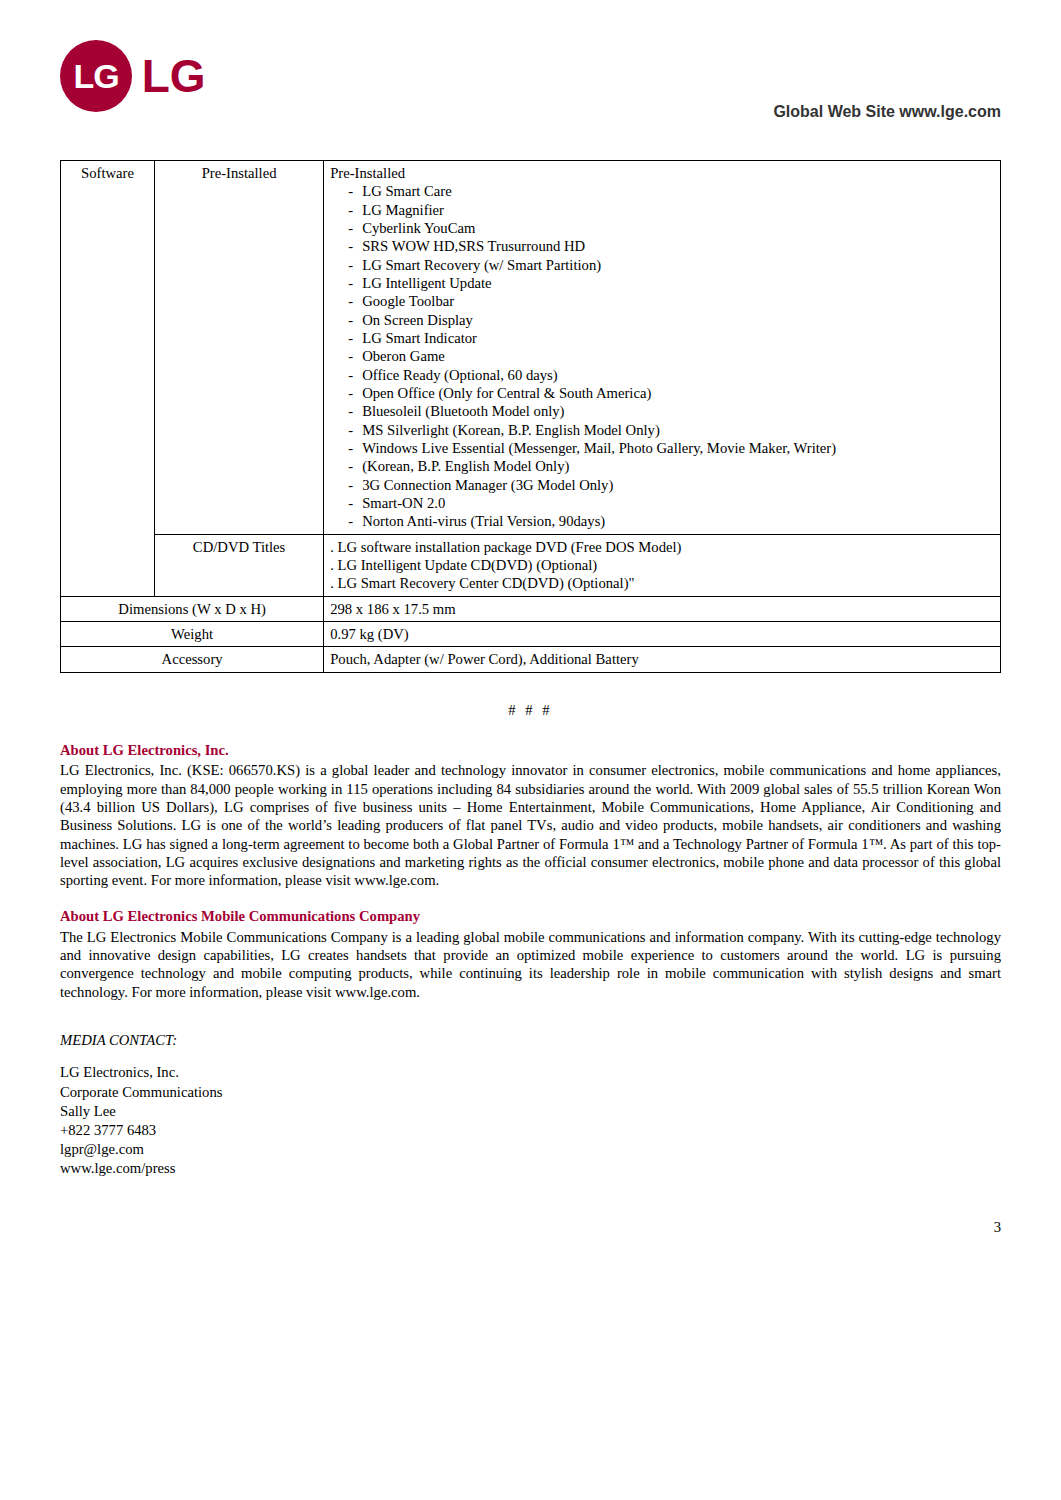LG LG Global Web Site www.lge.com
| Software | Pre-Installed | Pre-Installed LG Smart Care LG Magnifier Cyberlink YouCam SRS WOW HD,SRS Trusurround HD LG Smart Recovery (w/ Smart Partition) LG Intelligent Update Google Toolbar On Screen Display LG Smart Indicator Oberon Game Office Ready (Optional, 60 days) Open Office (Only for Central & South America) Bluesoleil (Bluetooth Model only) MS Silverlight (Korean, B.P. English Model Only) Windows Live Essential (Messenger, Mail, Photo Gallery, Movie Maker, Writer) (Korean, B.P. English Model Only) 3G Connection Manager (3G Model Only) Smart-ON 2.0 Norton Anti-virus (Trial Version, 90days) |
| CD/DVD Titles | . LG software installation package DVD (Free DOS Model) . LG Intelligent Update CD(DVD) (Optional) . LG Smart Recovery Center CD(DVD) (Optional)" |
| Dimensions (W x D x H) | 298 x 186 x 17.5 mm |
| Weight | 0.97 kg (DV) |
| Accessory | Pouch, Adapter (w/ Power Cord), Additional Battery |
# # #
About LG Electronics, Inc.
LG Electronics, Inc. (KSE: 066570.KS) is a global leader and technology innovator in consumer electronics, mobile communications and home appliances, employing more than 84,000 people working in 115 operations including 84 subsidiaries around the world. With 2009 global sales of 55.5 trillion Korean Won (43.4 billion US Dollars), LG comprises of five business units – Home Entertainment, Mobile Communications, Home Appliance, Air Conditioning and Business Solutions. LG is one of the world’s leading producers of flat panel TVs, audio and video products, mobile handsets, air conditioners and washing machines. LG has signed a long-term agreement to become both a Global Partner of Formula 1™ and a Technology Partner of Formula 1™. As part of this top-level association, LG acquires exclusive designations and marketing rights as the official consumer electronics, mobile phone and data processor of this global sporting event. For more information, please visit www.lge.com.
About LG Electronics Mobile Communications Company
The LG Electronics Mobile Communications Company is a leading global mobile communications and information company. With its cutting-edge technology and innovative design capabilities, LG creates handsets that provide an optimized mobile experience to customers around the world. LG is pursuing convergence technology and mobile computing products, while continuing its leadership role in mobile communication with stylish designs and smart technology. For more information, please visit www.lge.com.
MEDIA CONTACT:
LG Electronics, Inc.
Corporate Communications
Sally Lee
+822 3777 6483
lgpr@lge.com
www.lge.com/press
3